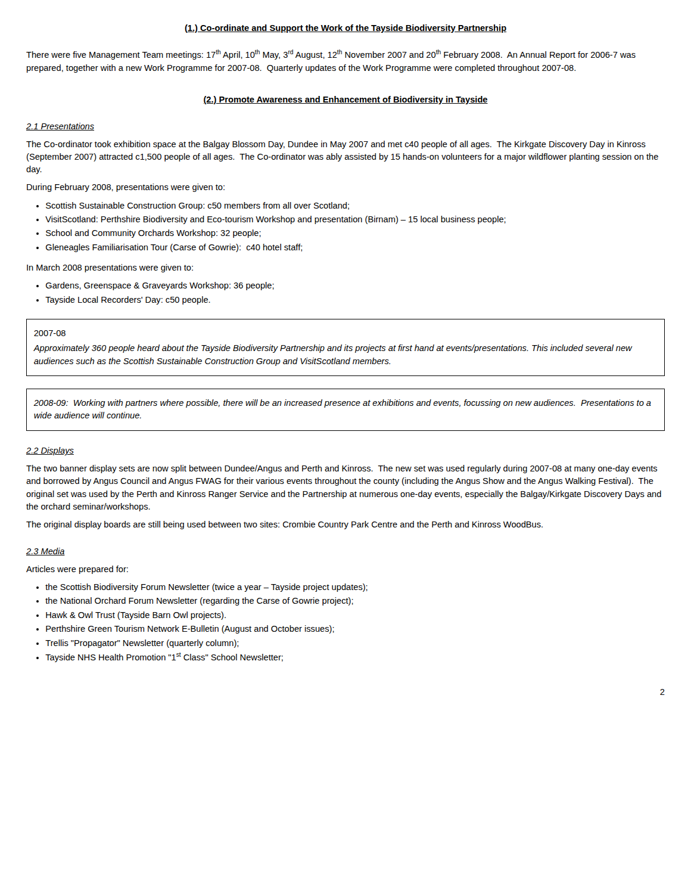(1.) Co-ordinate and Support the Work of the Tayside Biodiversity Partnership
There were five Management Team meetings: 17th April, 10th May, 3rd August, 12th November 2007 and 20th February 2008. An Annual Report for 2006-7 was prepared, together with a new Work Programme for 2007-08. Quarterly updates of the Work Programme were completed throughout 2007-08.
(2.) Promote Awareness and Enhancement of Biodiversity in Tayside
2.1 Presentations
The Co-ordinator took exhibition space at the Balgay Blossom Day, Dundee in May 2007 and met c40 people of all ages. The Kirkgate Discovery Day in Kinross (September 2007) attracted c1,500 people of all ages. The Co-ordinator was ably assisted by 15 hands-on volunteers for a major wildflower planting session on the day.
During February 2008, presentations were given to:
Scottish Sustainable Construction Group: c50 members from all over Scotland;
VisitScotland: Perthshire Biodiversity and Eco-tourism Workshop and presentation (Birnam) – 15 local business people;
School and Community Orchards Workshop: 32 people;
Gleneagles Familiarisation Tour (Carse of Gowrie): c40 hotel staff;
In March 2008 presentations were given to:
Gardens, Greenspace & Graveyards Workshop: 36 people;
Tayside Local Recorders' Day: c50 people.
2007-08
Approximately 360 people heard about the Tayside Biodiversity Partnership and its projects at first hand at events/presentations. This included several new audiences such as the Scottish Sustainable Construction Group and VisitScotland members.
2008-09: Working with partners where possible, there will be an increased presence at exhibitions and events, focussing on new audiences. Presentations to a wide audience will continue.
2.2 Displays
The two banner display sets are now split between Dundee/Angus and Perth and Kinross. The new set was used regularly during 2007-08 at many one-day events and borrowed by Angus Council and Angus FWAG for their various events throughout the county (including the Angus Show and the Angus Walking Festival). The original set was used by the Perth and Kinross Ranger Service and the Partnership at numerous one-day events, especially the Balgay/Kirkgate Discovery Days and the orchard seminar/workshops.
The original display boards are still being used between two sites: Crombie Country Park Centre and the Perth and Kinross WoodBus.
2.3 Media
Articles were prepared for:
the Scottish Biodiversity Forum Newsletter (twice a year – Tayside project updates);
the National Orchard Forum Newsletter (regarding the Carse of Gowrie project);
Hawk & Owl Trust (Tayside Barn Owl projects).
Perthshire Green Tourism Network E-Bulletin (August and October issues);
Trellis "Propagator" Newsletter (quarterly column);
Tayside NHS Health Promotion "1st Class" School Newsletter;
2